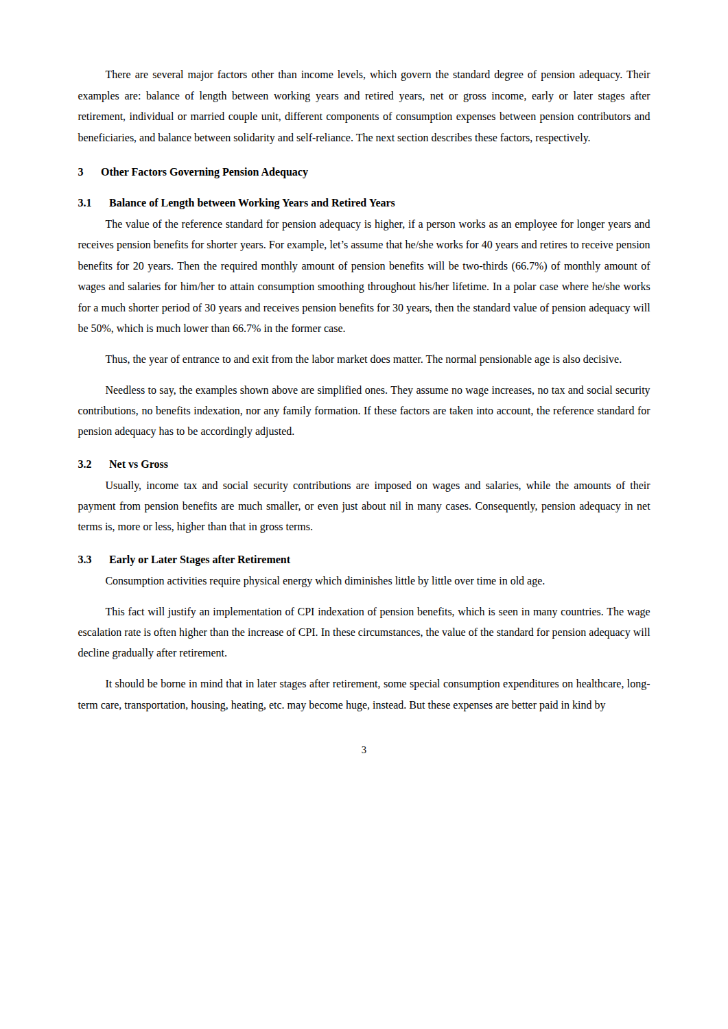There are several major factors other than income levels, which govern the standard degree of pension adequacy. Their examples are: balance of length between working years and retired years, net or gross income, early or later stages after retirement, individual or married couple unit, different components of consumption expenses between pension contributors and beneficiaries, and balance between solidarity and self-reliance. The next section describes these factors, respectively.
3 Other Factors Governing Pension Adequacy
3.1 Balance of Length between Working Years and Retired Years
The value of the reference standard for pension adequacy is higher, if a person works as an employee for longer years and receives pension benefits for shorter years. For example, let’s assume that he/she works for 40 years and retires to receive pension benefits for 20 years. Then the required monthly amount of pension benefits will be two-thirds (66.7%) of monthly amount of wages and salaries for him/her to attain consumption smoothing throughout his/her lifetime. In a polar case where he/she works for a much shorter period of 30 years and receives pension benefits for 30 years, then the standard value of pension adequacy will be 50%, which is much lower than 66.7% in the former case.
Thus, the year of entrance to and exit from the labor market does matter. The normal pensionable age is also decisive.
Needless to say, the examples shown above are simplified ones. They assume no wage increases, no tax and social security contributions, no benefits indexation, nor any family formation. If these factors are taken into account, the reference standard for pension adequacy has to be accordingly adjusted.
3.2 Net vs Gross
Usually, income tax and social security contributions are imposed on wages and salaries, while the amounts of their payment from pension benefits are much smaller, or even just about nil in many cases. Consequently, pension adequacy in net terms is, more or less, higher than that in gross terms.
3.3 Early or Later Stages after Retirement
Consumption activities require physical energy which diminishes little by little over time in old age.
This fact will justify an implementation of CPI indexation of pension benefits, which is seen in many countries. The wage escalation rate is often higher than the increase of CPI. In these circumstances, the value of the standard for pension adequacy will decline gradually after retirement.
It should be borne in mind that in later stages after retirement, some special consumption expenditures on healthcare, long-term care, transportation, housing, heating, etc. may become huge, instead. But these expenses are better paid in kind by
3